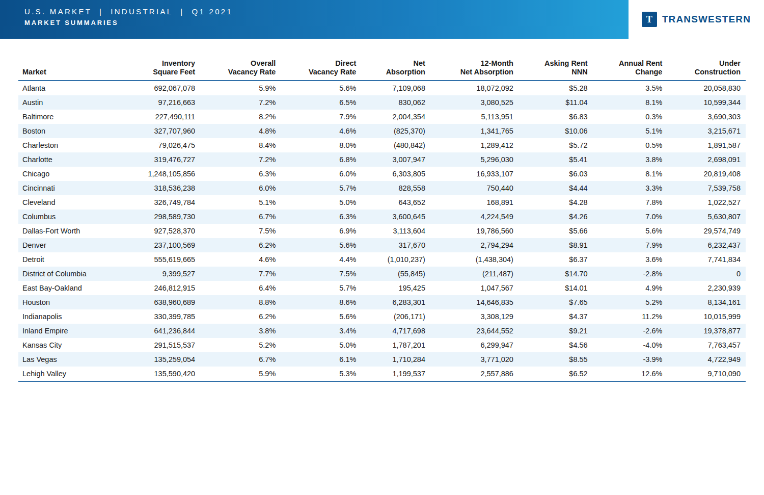U.S. Market | Industrial | Q1 2021
Market Summaries
T
TRANSWESTERN
| Market | Inventory Square Feet | Overall Vacancy Rate | Direct Vacancy Rate | Net Absorption | 12-Month Net Absorption | Asking Rent NNN | Annual Rent Change | Under Construction |
| --- | --- | --- | --- | --- | --- | --- | --- | --- |
| Atlanta | 692,067,078 | 5.9% | 5.6% | 7,109,068 | 18,072,092 | $5.28 | 3.5% | 20,058,830 |
| Austin | 97,216,663 | 7.2% | 6.5% | 830,062 | 3,080,525 | $11.04 | 8.1% | 10,599,344 |
| Baltimore | 227,490,111 | 8.2% | 7.9% | 2,004,354 | 5,113,951 | $6.83 | 0.3% | 3,690,303 |
| Boston | 327,707,960 | 4.8% | 4.6% | (825,370) | 1,341,765 | $10.06 | 5.1% | 3,215,671 |
| Charleston | 79,026,475 | 8.4% | 8.0% | (480,842) | 1,289,412 | $5.72 | 0.5% | 1,891,587 |
| Charlotte | 319,476,727 | 7.2% | 6.8% | 3,007,947 | 5,296,030 | $5.41 | 3.8% | 2,698,091 |
| Chicago | 1,248,105,856 | 6.3% | 6.0% | 6,303,805 | 16,933,107 | $6.03 | 8.1% | 20,819,408 |
| Cincinnati | 318,536,238 | 6.0% | 5.7% | 828,558 | 750,440 | $4.44 | 3.3% | 7,539,758 |
| Cleveland | 326,749,784 | 5.1% | 5.0% | 643,652 | 168,891 | $4.28 | 7.8% | 1,022,527 |
| Columbus | 298,589,730 | 6.7% | 6.3% | 3,600,645 | 4,224,549 | $4.26 | 7.0% | 5,630,807 |
| Dallas-Fort Worth | 927,528,370 | 7.5% | 6.9% | 3,113,604 | 19,786,560 | $5.66 | 5.6% | 29,574,749 |
| Denver | 237,100,569 | 6.2% | 5.6% | 317,670 | 2,794,294 | $8.91 | 7.9% | 6,232,437 |
| Detroit | 555,619,665 | 4.6% | 4.4% | (1,010,237) | (1,438,304) | $6.37 | 3.6% | 7,741,834 |
| District of Columbia | 9,399,527 | 7.7% | 7.5% | (55,845) | (211,487) | $14.70 | -2.8% | 0 |
| East Bay-Oakland | 246,812,915 | 6.4% | 5.7% | 195,425 | 1,047,567 | $14.01 | 4.9% | 2,230,939 |
| Houston | 638,960,689 | 8.8% | 8.6% | 6,283,301 | 14,646,835 | $7.65 | 5.2% | 8,134,161 |
| Indianapolis | 330,399,785 | 6.2% | 5.6% | (206,171) | 3,308,129 | $4.37 | 11.2% | 10,015,999 |
| Inland Empire | 641,236,844 | 3.8% | 3.4% | 4,717,698 | 23,644,552 | $9.21 | -2.6% | 19,378,877 |
| Kansas City | 291,515,537 | 5.2% | 5.0% | 1,787,201 | 6,299,947 | $4.56 | -4.0% | 7,763,457 |
| Las Vegas | 135,259,054 | 6.7% | 6.1% | 1,710,284 | 3,771,020 | $8.55 | -3.9% | 4,722,949 |
| Lehigh Valley | 135,590,420 | 5.9% | 5.3% | 1,199,537 | 2,557,886 | $6.52 | 12.6% | 9,710,090 |